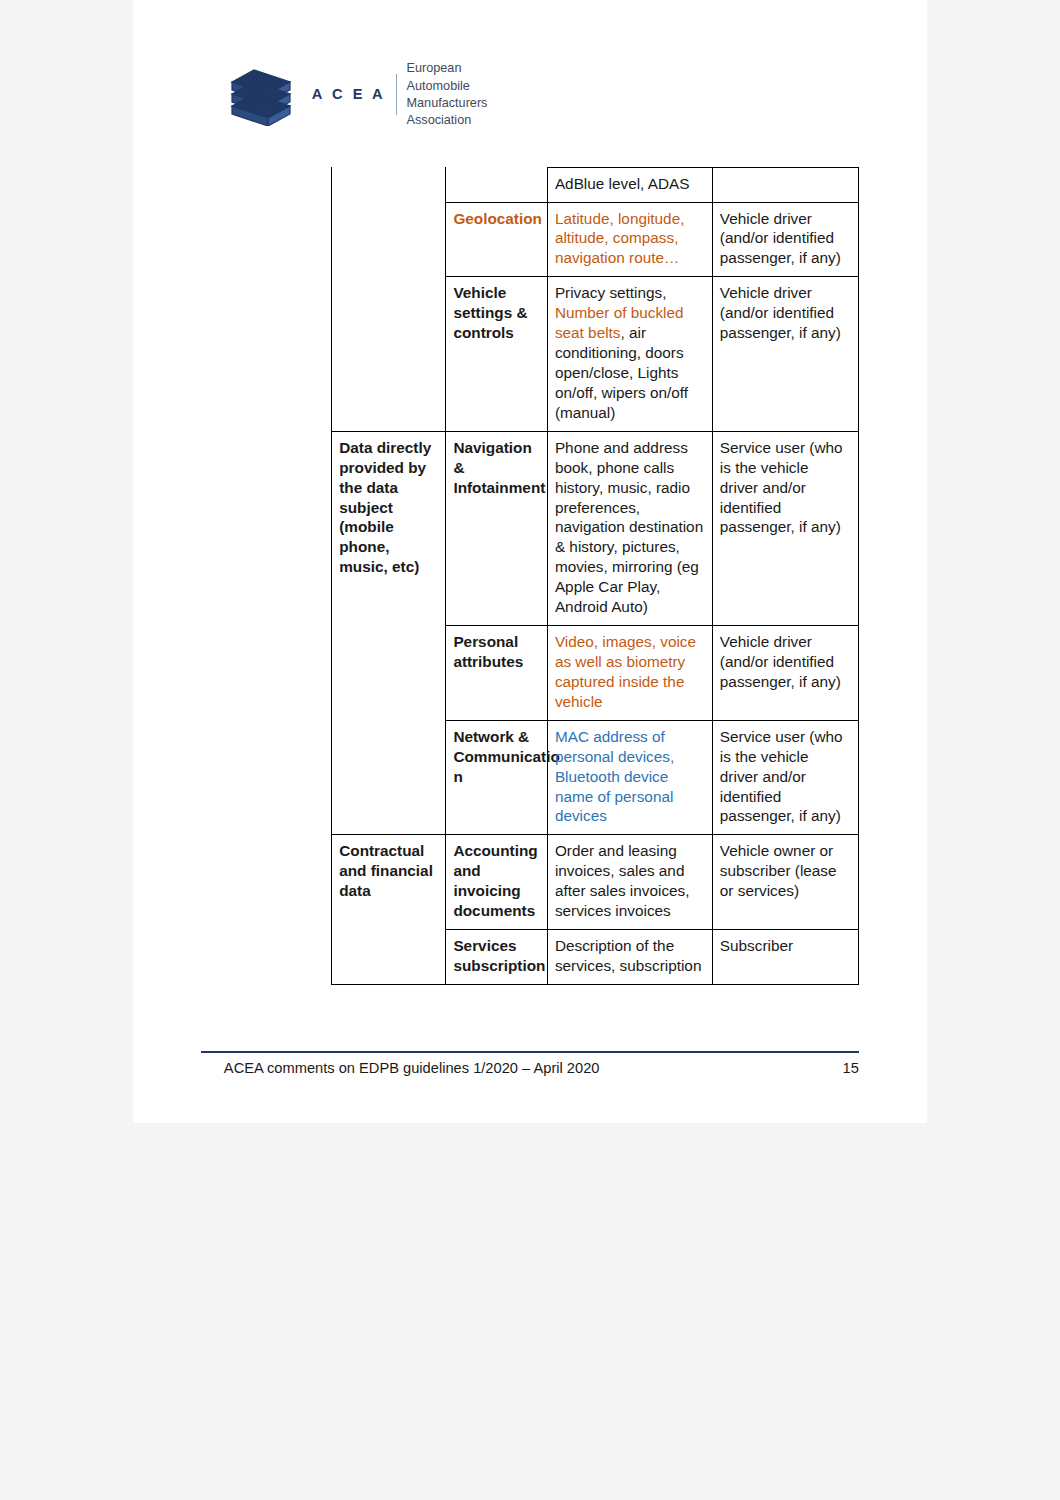A C E A
European
Automobile
Manufacturers
Association
| | | | AdBlue level, ADAS | |
| | | Geolocation | Latitude, longitude, altitude, compass, navigation route… | Vehicle driver (and/or identified passenger, if any) |
| | | Vehicle settings & controls | Privacy settings, Number of buckled seat belts , air conditioning, doors open/close, Lights on/off, wipers on/off (manual) | Vehicle driver (and/or identified passenger, if any) |
| | Data directly provided by the data subject (mobile phone, music, etc) | Navigation & Infotainment | Phone and address book, phone calls history, music, radio preferences, navigation destination & history, pictures, movies, mirroring (eg Apple Car Play, Android Auto) | Service user (who is the vehicle driver and/or identified passenger, if any) |
| | Personal attributes | Video, images, voice as well as biometry captured inside the vehicle | Vehicle driver (and/or identified passenger, if any) |
| | Network & Communicatio n | MAC address of personal devices, Bluetooth device name of personal devices | Service user (who is the vehicle driver and/or identified passenger, if any) |
| | Contractual and financial data | Accounting and invoicing documents | Order and leasing invoices, sales and after sales invoices, services invoices | Vehicle owner or subscriber (lease or services) |
| | Services subscription | Description of the services, subscription | Subscriber |
ACEA comments on EDPB guidelines 1/2020 – April 2020 15